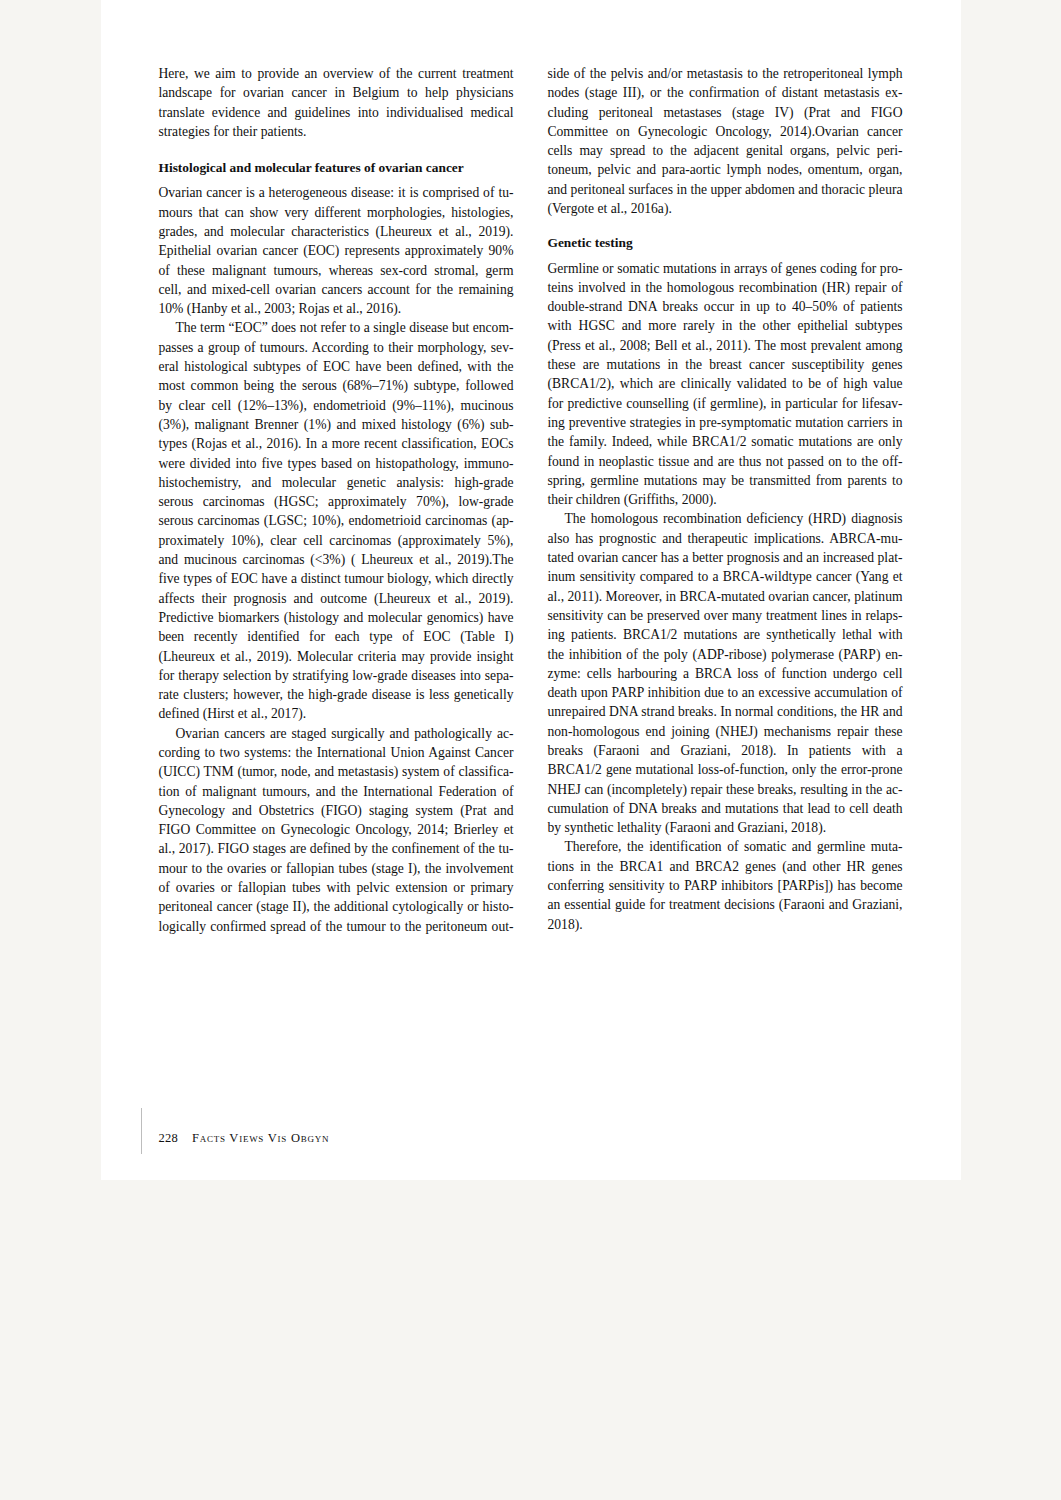Here, we aim to provide an overview of the current treatment landscape for ovarian cancer in Belgium to help physicians translate evidence and guidelines into individualised medical strategies for their patients.
Histological and molecular features of ovarian cancer
Ovarian cancer is a heterogeneous disease: it is comprised of tumours that can show very different morphologies, histologies, grades, and molecular characteristics (Lheureux et al., 2019). Epithelial ovarian cancer (EOC) represents approximately 90% of these malignant tumours, whereas sex-cord stromal, germ cell, and mixed-cell ovarian cancers account for the remaining 10% (Hanby et al., 2003; Rojas et al., 2016).
The term “EOC” does not refer to a single disease but encompasses a group of tumours. According to their morphology, several histological subtypes of EOC have been defined, with the most common being the serous (68%–71%) subtype, followed by clear cell (12%–13%), endometrioid (9%–11%), mucinous (3%), malignant Brenner (1%) and mixed histology (6%) subtypes (Rojas et al., 2016). In a more recent classification, EOCs were divided into five types based on histopathology, immunohistochemistry, and molecular genetic analysis: high-grade serous carcinomas (HGSC; approximately 70%), low-grade serous carcinomas (LGSC; 10%), endometrioid carcinomas (approximately 10%), clear cell carcinomas (approximately 5%), and mucinous carcinomas (<3%) ( Lheureux et al., 2019).The five types of EOC have a distinct tumour biology, which directly affects their prognosis and outcome (Lheureux et al., 2019). Predictive biomarkers (histology and molecular genomics) have been recently identified for each type of EOC (Table I) (Lheureux et al., 2019). Molecular criteria may provide insight for therapy selection by stratifying low-grade diseases into separate clusters; however, the high-grade disease is less genetically defined (Hirst et al., 2017).
Ovarian cancers are staged surgically and pathologically according to two systems: the International Union Against Cancer (UICC) TNM (tumor, node, and metastasis) system of classification of malignant tumours, and the International Federation of Gynecology and Obstetrics (FIGO) staging system (Prat and FIGO Committee on Gynecologic Oncology, 2014; Brierley et al., 2017). FIGO stages are defined by the confinement of the tumour to the ovaries or fallopian tubes (stage I), the involvement of ovaries or fallopian tubes with pelvic extension or primary peritoneal cancer (stage II), the additional cytologically or histologically confirmed spread of the tumour to the peritoneum outside of the pelvis and/or metastasis to the retroperitoneal lymph nodes (stage III), or the confirmation of distant metastasis excluding peritoneal metastases (stage IV) (Prat and FIGO Committee on Gynecologic Oncology, 2014).Ovarian cancer cells may spread to the adjacent genital organs, pelvic peritoneum, pelvic and para-aortic lymph nodes, omentum, organ, and peritoneal surfaces in the upper abdomen and thoracic pleura (Vergote et al., 2016a).
Genetic testing
Germline or somatic mutations in arrays of genes coding for proteins involved in the homologous recombination (HR) repair of double-strand DNA breaks occur in up to 40–50% of patients with HGSC and more rarely in the other epithelial subtypes (Press et al., 2008; Bell et al., 2011). The most prevalent among these are mutations in the breast cancer susceptibility genes (BRCA1/2), which are clinically validated to be of high value for predictive counselling (if germline), in particular for lifesaving preventive strategies in pre-symptomatic mutation carriers in the family. Indeed, while BRCA1/2 somatic mutations are only found in neoplastic tissue and are thus not passed on to the offspring, germline mutations may be transmitted from parents to their children (Griffiths, 2000).
The homologous recombination deficiency (HRD) diagnosis also has prognostic and therapeutic implications. ABRCA-mutated ovarian cancer has a better prognosis and an increased platinum sensitivity compared to a BRCA-wildtype cancer (Yang et al., 2011). Moreover, in BRCA-mutated ovarian cancer, platinum sensitivity can be preserved over many treatment lines in relapsing patients. BRCA1/2 mutations are synthetically lethal with the inhibition of the poly (ADP-ribose) polymerase (PARP) enzyme: cells harbouring a BRCA loss of function undergo cell death upon PARP inhibition due to an excessive accumulation of unrepaired DNA strand breaks. In normal conditions, the HR and non-homologous end joining (NHEJ) mechanisms repair these breaks (Faraoni and Graziani, 2018). In patients with a BRCA1/2 gene mutational loss-of-function, only the error-prone NHEJ can (incompletely) repair these breaks, resulting in the accumulation of DNA breaks and mutations that lead to cell death by synthetic lethality (Faraoni and Graziani, 2018).
Therefore, the identification of somatic and germline mutations in the BRCA1 and BRCA2 genes (and other HR genes conferring sensitivity to PARP inhibitors [PARPis]) has become an essential guide for treatment decisions (Faraoni and Graziani, 2018).
228 Facts Views Vis Obgyn